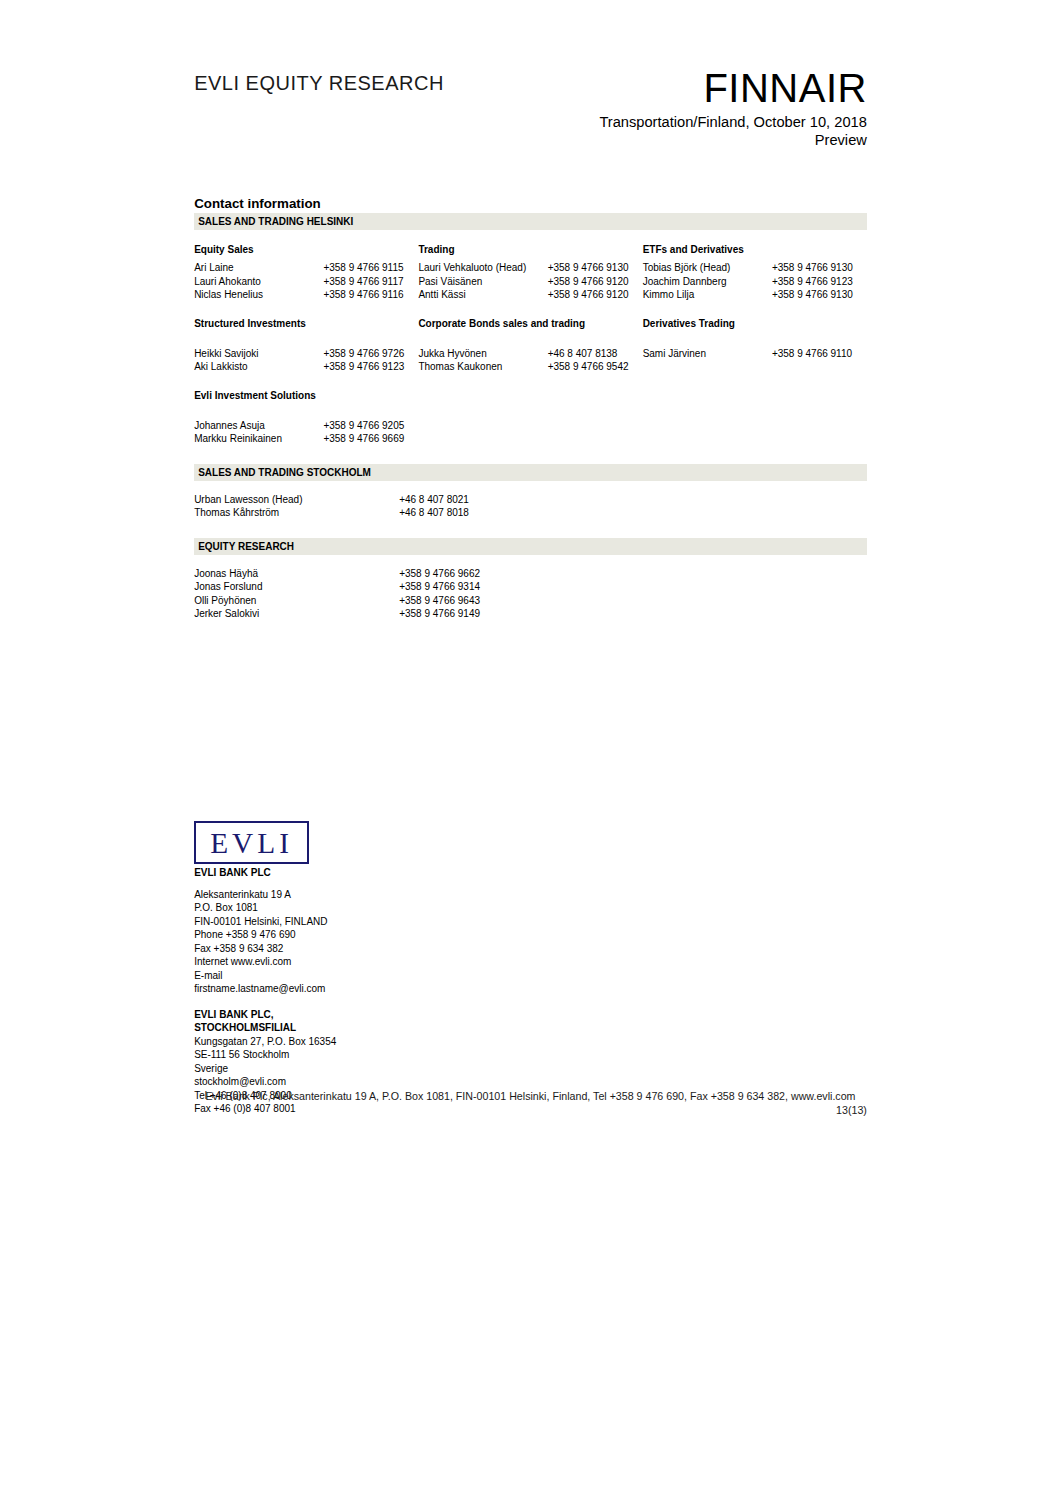EVLI EQUITY RESEARCH
FINNAIR
Transportation/Finland, October 10, 2018
Preview
Contact information
SALES AND TRADING HELSINKI
| Equity Sales Ari Laine +358 9 4766 9115 Lauri Ahokanto +358 9 4766 9117 Niclas Henelius +358 9 4766 9116 | Trading Lauri Vehkaluoto (Head) +358 9 4766 9130 Pasi Väisänen +358 9 4766 9120 Antti Kässi +358 9 4766 9120 | ETFs and Derivatives Tobias Björk (Head) +358 9 4766 9130 Joachim Dannberg +358 9 4766 9123 Kimmo Lilja +358 9 4766 9130 |
| Structured Investments | Corporate Bonds sales and trading | Derivatives Trading |
| Heikki Savijoki +358 9 4766 9726 Aki Lakkisto +358 9 4766 9123 | Jukka Hyvönen +46 8 407 8138 Thomas Kaukonen +358 9 4766 9542 | Sami Järvinen +358 9 4766 9110 |
| Evli Investment Solutions | | |
| Johannes Asuja +358 9 4766 9205 Markku Reinikainen +358 9 4766 9669 | | |
SALES AND TRADING STOCKHOLM
Urban Lawesson (Head)+46 8 407 8021
Thomas Kåhrström+46 8 407 8018
EQUITY RESEARCH
Joonas Häyhä+358 9 4766 9662
Jonas Forslund+358 9 4766 9314
Olli Pöyhönen+358 9 4766 9643
Jerker Salokivi+358 9 4766 9149
EVLI
EVLI BANK PLC
Aleksanterinkatu 19 A
P.O. Box 1081
FIN-00101 Helsinki, FINLAND
Phone +358 9 476 690
Fax +358 9 634 382
Internet www.evli.com
E-mail
firstname.lastname@evli.com
EVLI BANK PLC,
STOCKHOLMSFILIAL
Kungsgatan 27, P.O. Box 16354
SE-111 56 Stockholm
Sverige
stockholm@evli.com
Tel +46 (0)8 407 8000
Fax +46 (0)8 407 8001
Evli Bank Plc, Aleksanterinkatu 19 A, P.O. Box 1081, FIN-00101 Helsinki, Finland, Tel +358 9 476 690, Fax +358 9 634 382, www.evli.com
13(13)